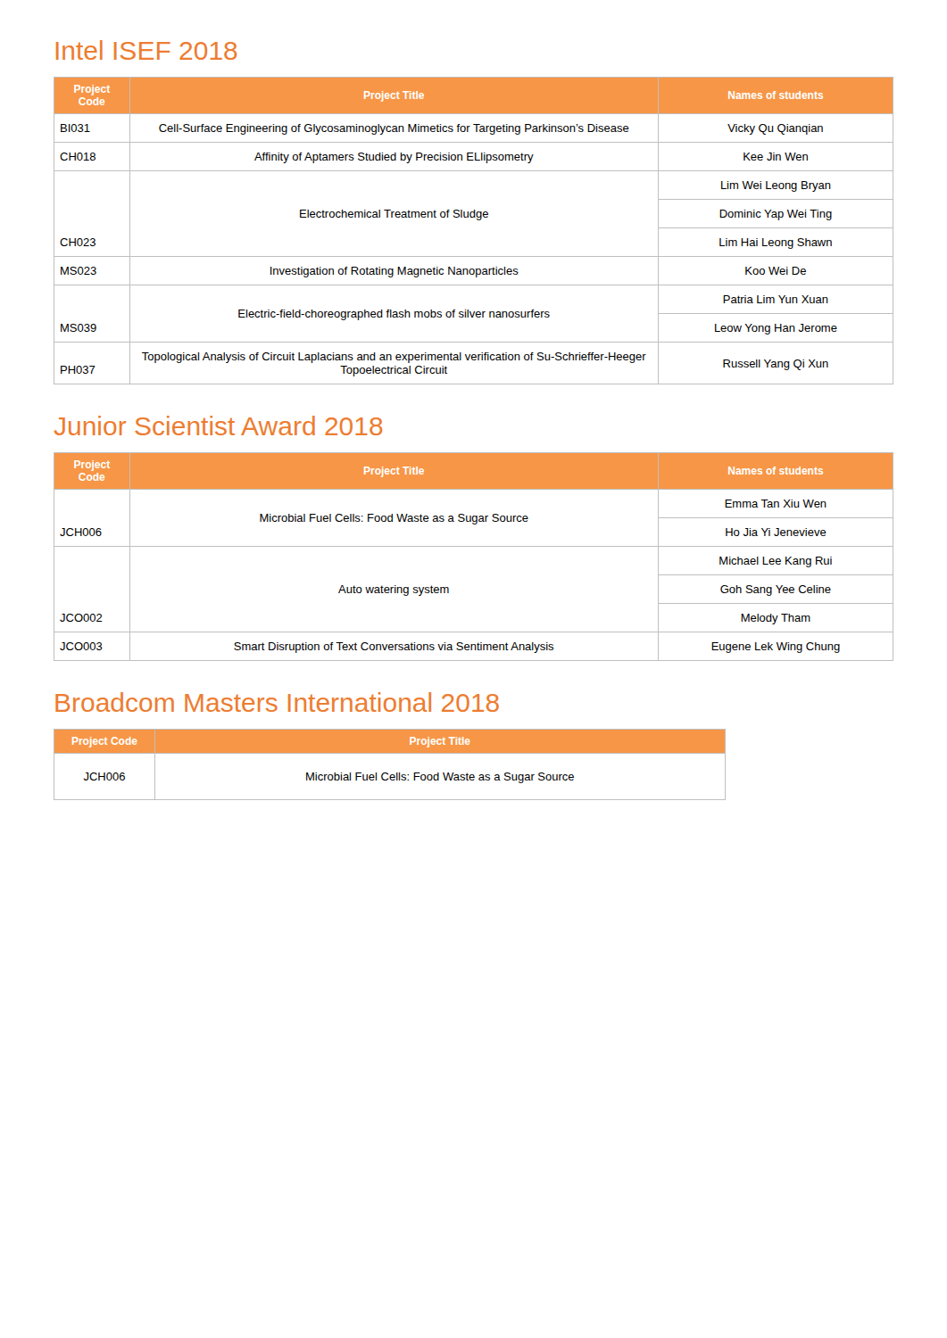Intel ISEF 2018
| Project Code | Project Title | Names of students |
| --- | --- | --- |
| BI031 | Cell-Surface Engineering of Glycosaminoglycan Mimetics for Targeting Parkinson’s Disease | Vicky Qu Qianqian |
| CH018 | Affinity of Aptamers Studied by Precision ELlipsometry | Kee Jin Wen |
| CH023 | Electrochemical Treatment of Sludge | Lim Wei Leong Bryan |
| Dominic Yap Wei Ting |
| Lim Hai Leong Shawn |
| MS023 | Investigation of Rotating Magnetic Nanoparticles | Koo Wei De |
| MS039 | Electric-field-choreographed flash mobs of silver nanosurfers | Patria Lim Yun Xuan |
| Leow Yong Han Jerome |
| PH037 | Topological Analysis of Circuit Laplacians and an experimental verification of Su-Schrieffer-Heeger Topoelectrical Circuit | Russell Yang Qi Xun |
Junior Scientist Award 2018
| Project Code | Project Title | Names of students |
| --- | --- | --- |
| JCH006 | Microbial Fuel Cells: Food Waste as a Sugar Source | Emma Tan Xiu Wen |
| Ho Jia Yi Jenevieve |
| JCO002 | Auto watering system | Michael Lee Kang Rui |
| Goh Sang Yee Celine |
| Melody Tham |
| JCO003 | Smart Disruption of Text Conversations via Sentiment Analysis | Eugene Lek Wing Chung |
Broadcom Masters International 2018
| Project Code | Project Title |
| --- | --- |
| JCH006 | Microbial Fuel Cells: Food Waste as a Sugar Source |